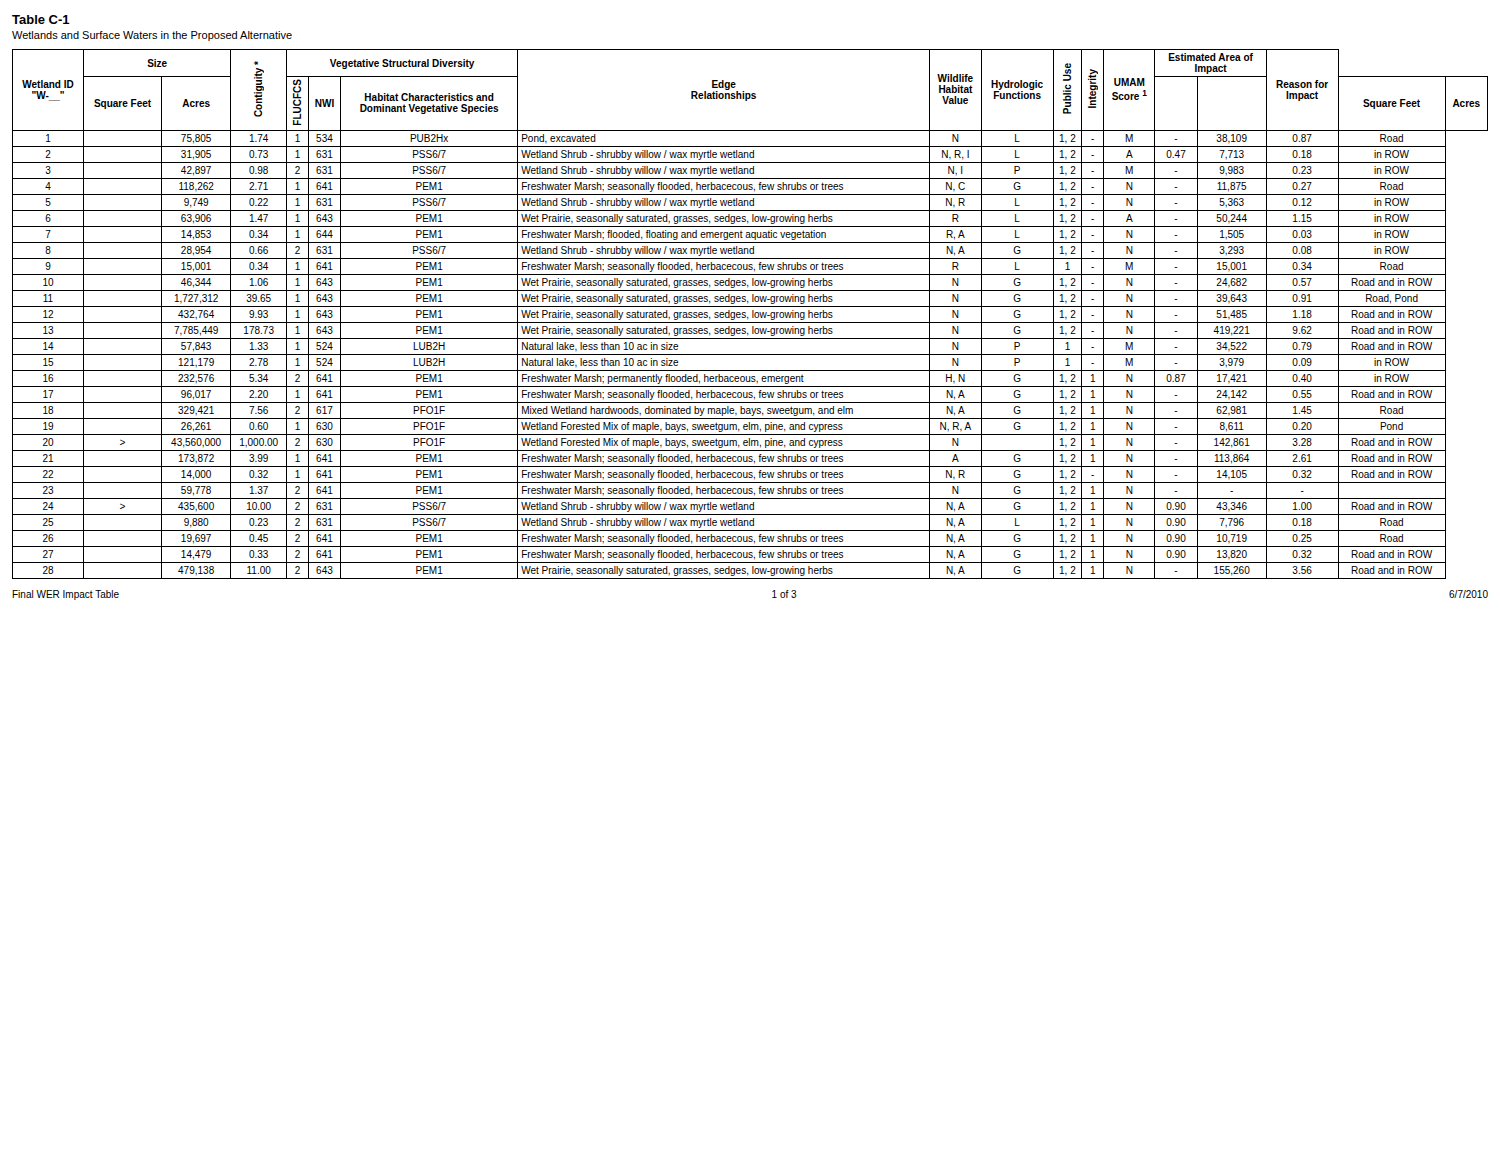Table C-1
Wetlands and Surface Waters in the Proposed Alternative
| Wetland ID "W-__" | Size | Contiguity * | Vegetative Structural Diversity | Edge Relationships | Wildlife Habitat Value | Hydrologic Functions | Public Use | Integrity | UMAM Score 1 | Estimated Area of Impact | Reason for Impact |
| --- | --- | --- | --- | --- | --- | --- | --- | --- | --- | --- | --- |
| FLUCFCS | NWI | Habitat Characteristics and Dominant Vegetative Species | | |
| Square Feet | Acres | Square Feet | Acres |
| 1 | | 75,805 | 1.74 | 1 | 534 | PUB2Hx | Pond, excavated | N | L | 1, 2 | - | M | - | 38,109 | 0.87 | Road |
| 2 | | 31,905 | 0.73 | 1 | 631 | PSS6/7 | Wetland Shrub - shrubby willow / wax myrtle wetland | N, R, I | L | 1, 2 | - | A | 0.47 | 7,713 | 0.18 | in ROW |
| 3 | | 42,897 | 0.98 | 2 | 631 | PSS6/7 | Wetland Shrub - shrubby willow / wax myrtle wetland | N, I | P | 1, 2 | - | M | - | 9,983 | 0.23 | in ROW |
| 4 | | 118,262 | 2.71 | 1 | 641 | PEM1 | Freshwater Marsh; seasonally flooded, herbacecous, few shrubs or trees | N, C | G | 1, 2 | - | N | - | 11,875 | 0.27 | Road |
| 5 | | 9,749 | 0.22 | 1 | 631 | PSS6/7 | Wetland Shrub - shrubby willow / wax myrtle wetland | N, R | L | 1, 2 | - | N | - | 5,363 | 0.12 | in ROW |
| 6 | | 63,906 | 1.47 | 1 | 643 | PEM1 | Wet Prairie, seasonally saturated, grasses, sedges, low-growing herbs | R | L | 1, 2 | - | A | - | 50,244 | 1.15 | in ROW |
| 7 | | 14,853 | 0.34 | 1 | 644 | PEM1 | Freshwater Marsh; flooded, floating and emergent aquatic vegetation | R, A | L | 1, 2 | - | N | - | 1,505 | 0.03 | in ROW |
| 8 | | 28,954 | 0.66 | 2 | 631 | PSS6/7 | Wetland Shrub - shrubby willow / wax myrtle wetland | N, A | G | 1, 2 | - | N | - | 3,293 | 0.08 | in ROW |
| 9 | | 15,001 | 0.34 | 1 | 641 | PEM1 | Freshwater Marsh; seasonally flooded, herbacecous, few shrubs or trees | R | L | 1 | - | M | - | 15,001 | 0.34 | Road |
| 10 | | 46,344 | 1.06 | 1 | 643 | PEM1 | Wet Prairie, seasonally saturated, grasses, sedges, low-growing herbs | N | G | 1, 2 | - | N | - | 24,682 | 0.57 | Road and in ROW |
| 11 | | 1,727,312 | 39.65 | 1 | 643 | PEM1 | Wet Prairie, seasonally saturated, grasses, sedges, low-growing herbs | N | G | 1, 2 | - | N | - | 39,643 | 0.91 | Road, Pond |
| 12 | | 432,764 | 9.93 | 1 | 643 | PEM1 | Wet Prairie, seasonally saturated, grasses, sedges, low-growing herbs | N | G | 1, 2 | - | N | - | 51,485 | 1.18 | Road and in ROW |
| 13 | | 7,785,449 | 178.73 | 1 | 643 | PEM1 | Wet Prairie, seasonally saturated, grasses, sedges, low-growing herbs | N | G | 1, 2 | - | N | - | 419,221 | 9.62 | Road and in ROW |
| 14 | | 57,843 | 1.33 | 1 | 524 | LUB2H | Natural lake, less than 10 ac in size | N | P | 1 | - | M | - | 34,522 | 0.79 | Road and in ROW |
| 15 | | 121,179 | 2.78 | 1 | 524 | LUB2H | Natural lake, less than 10 ac in size | N | P | 1 | - | M | - | 3,979 | 0.09 | in ROW |
| 16 | | 232,576 | 5.34 | 2 | 641 | PEM1 | Freshwater Marsh; permanently flooded, herbaceous, emergent | H, N | G | 1, 2 | 1 | N | 0.87 | 17,421 | 0.40 | in ROW |
| 17 | | 96,017 | 2.20 | 1 | 641 | PEM1 | Freshwater Marsh; seasonally flooded, herbacecous, few shrubs or trees | N, A | G | 1, 2 | 1 | N | - | 24,142 | 0.55 | Road and in ROW |
| 18 | | 329,421 | 7.56 | 2 | 617 | PFO1F | Mixed Wetland hardwoods, dominated by maple, bays, sweetgum, and elm | N, A | G | 1, 2 | 1 | N | - | 62,981 | 1.45 | Road |
| 19 | | 26,261 | 0.60 | 1 | 630 | PFO1F | Wetland Forested Mix of maple, bays, sweetgum, elm, pine, and cypress | N, R, A | G | 1, 2 | 1 | N | - | 8,611 | 0.20 | Pond |
| 20 | > | 43,560,000 | 1,000.00 | 2 | 630 | PFO1F | Wetland Forested Mix of maple, bays, sweetgum, elm, pine, and cypress | N | | 1, 2 | 1 | N | - | 142,861 | 3.28 | Road and in ROW |
| 21 | | 173,872 | 3.99 | 1 | 641 | PEM1 | Freshwater Marsh; seasonally flooded, herbacecous, few shrubs or trees | A | G | 1, 2 | 1 | N | - | 113,864 | 2.61 | Road and in ROW |
| 22 | | 14,000 | 0.32 | 1 | 641 | PEM1 | Freshwater Marsh; seasonally flooded, herbacecous, few shrubs or trees | N, R | G | 1, 2 | - | N | - | 14,105 | 0.32 | Road and in ROW |
| 23 | | 59,778 | 1.37 | 2 | 641 | PEM1 | Freshwater Marsh; seasonally flooded, herbacecous, few shrubs or trees | N | G | 1, 2 | 1 | N | - | - | - | |
| 24 | > | 435,600 | 10.00 | 2 | 631 | PSS6/7 | Wetland Shrub - shrubby willow / wax myrtle wetland | N, A | G | 1, 2 | 1 | N | 0.90 | 43,346 | 1.00 | Road and in ROW |
| 25 | | 9,880 | 0.23 | 2 | 631 | PSS6/7 | Wetland Shrub - shrubby willow / wax myrtle wetland | N, A | L | 1, 2 | 1 | N | 0.90 | 7,796 | 0.18 | Road |
| 26 | | 19,697 | 0.45 | 2 | 641 | PEM1 | Freshwater Marsh; seasonally flooded, herbacecous, few shrubs or trees | N, A | G | 1, 2 | 1 | N | 0.90 | 10,719 | 0.25 | Road |
| 27 | | 14,479 | 0.33 | 2 | 641 | PEM1 | Freshwater Marsh; seasonally flooded, herbacecous, few shrubs or trees | N, A | G | 1, 2 | 1 | N | 0.90 | 13,820 | 0.32 | Road and in ROW |
| 28 | | 479,138 | 11.00 | 2 | 643 | PEM1 | Wet Prairie, seasonally saturated, grasses, sedges, low-growing herbs | N, A | G | 1, 2 | 1 | N | - | 155,260 | 3.56 | Road and in ROW |
Final WER Impact Table 1 of 3 6/7/2010